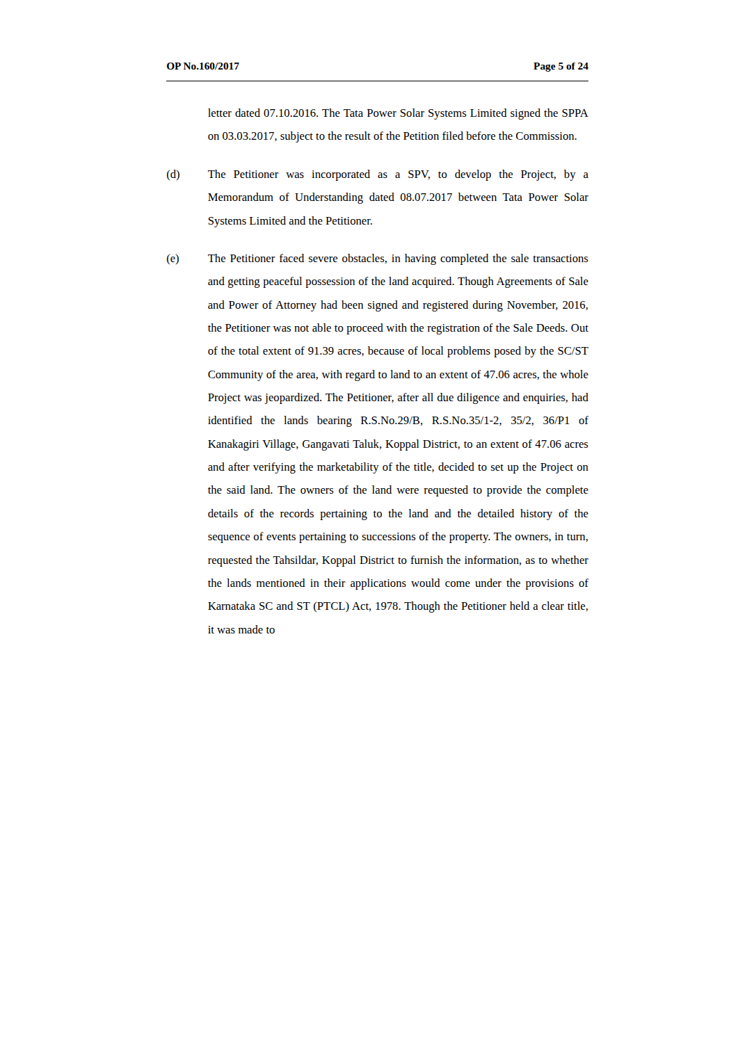OP No.160/2017
Page 5 of 24
letter dated 07.10.2016. The Tata Power Solar Systems Limited signed the SPPA on 03.03.2017, subject to the result of the Petition filed before the Commission.
(d) The Petitioner was incorporated as a SPV, to develop the Project, by a Memorandum of Understanding dated 08.07.2017 between Tata Power Solar Systems Limited and the Petitioner.
(e) The Petitioner faced severe obstacles, in having completed the sale transactions and getting peaceful possession of the land acquired. Though Agreements of Sale and Power of Attorney had been signed and registered during November, 2016, the Petitioner was not able to proceed with the registration of the Sale Deeds. Out of the total extent of 91.39 acres, because of local problems posed by the SC/ST Community of the area, with regard to land to an extent of 47.06 acres, the whole Project was jeopardized. The Petitioner, after all due diligence and enquiries, had identified the lands bearing R.S.No.29/B, R.S.No.35/1-2, 35/2, 36/P1 of Kanakagiri Village, Gangavati Taluk, Koppal District, to an extent of 47.06 acres and after verifying the marketability of the title, decided to set up the Project on the said land. The owners of the land were requested to provide the complete details of the records pertaining to the land and the detailed history of the sequence of events pertaining to successions of the property. The owners, in turn, requested the Tahsildar, Koppal District to furnish the information, as to whether the lands mentioned in their applications would come under the provisions of Karnataka SC and ST (PTCL) Act, 1978. Though the Petitioner held a clear title, it was made to